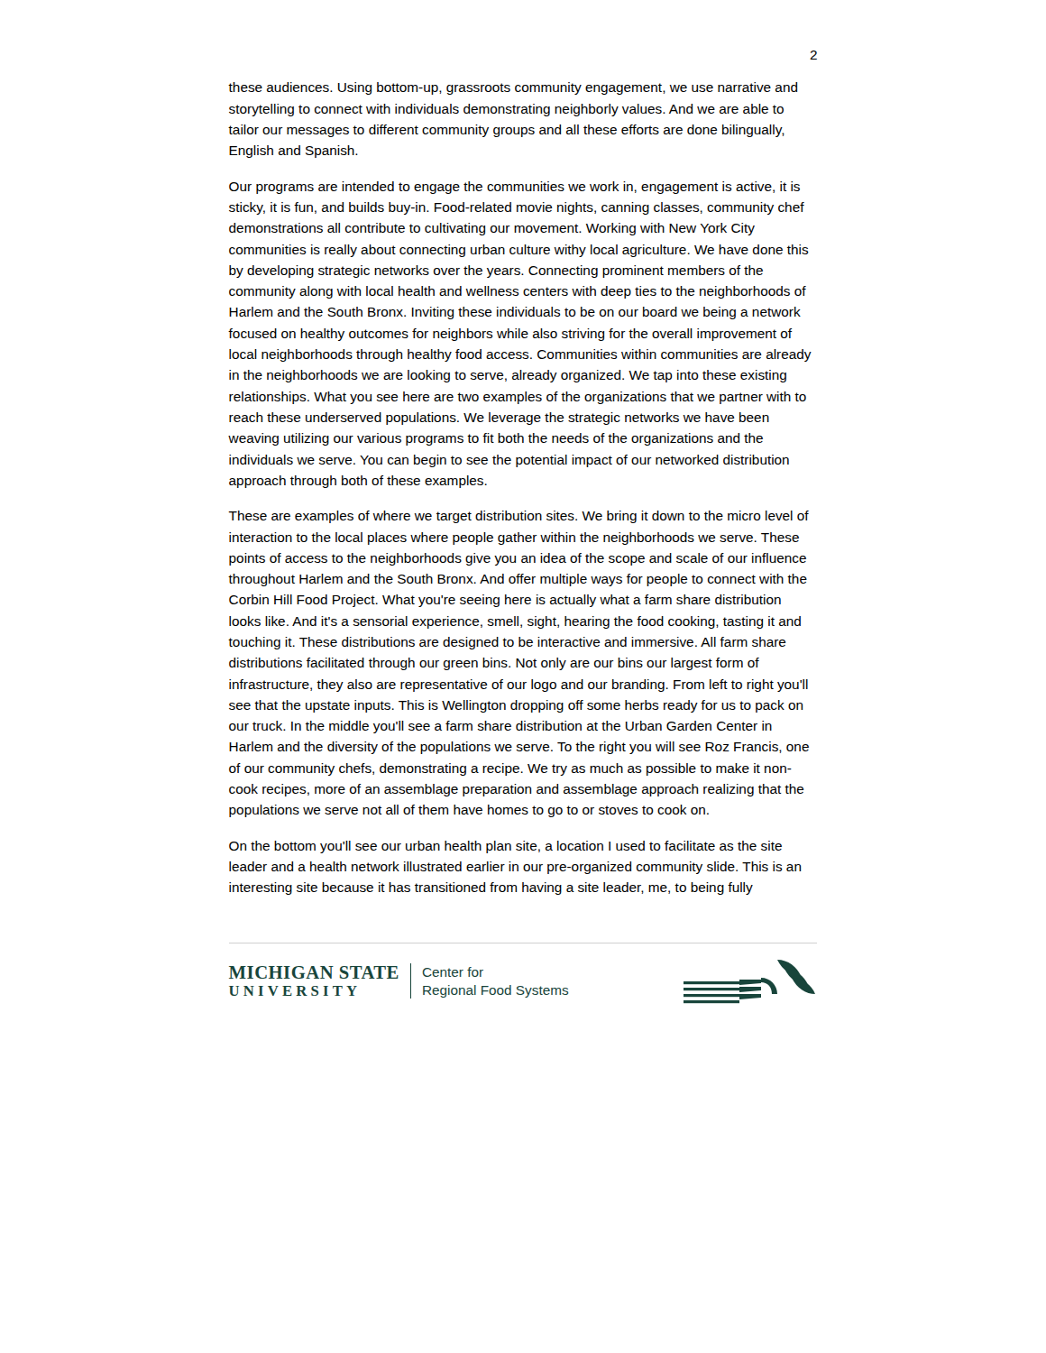2
these audiences. Using bottom-up, grassroots community engagement, we use narrative and storytelling to connect with individuals demonstrating neighborly values. And we are able to tailor our messages to different community groups and all these efforts are done bilingually, English and Spanish.
Our programs are intended to engage the communities we work in, engagement is active, it is sticky, it is fun, and builds buy-in. Food-related movie nights, canning classes, community chef demonstrations all contribute to cultivating our movement. Working with New York City communities is really about connecting urban culture withy local agriculture. We have done this by developing strategic networks over the years. Connecting prominent members of the community along with local health and wellness centers with deep ties to the neighborhoods of Harlem and the South Bronx. Inviting these individuals to be on our board we being a network focused on healthy outcomes for neighbors while also striving for the overall improvement of local neighborhoods through healthy food access. Communities within communities are already in the neighborhoods we are looking to serve, already organized. We tap into these existing relationships. What you see here are two examples of the organizations that we partner with to reach these underserved populations. We leverage the strategic networks we have been weaving utilizing our various programs to fit both the needs of the organizations and the individuals we serve. You can begin to see the potential impact of our networked distribution approach through both of these examples.
These are examples of where we target distribution sites. We bring it down to the micro level of interaction to the local places where people gather within the neighborhoods we serve. These points of access to the neighborhoods give you an idea of the scope and scale of our influence throughout Harlem and the South Bronx. And offer multiple ways for people to connect with the Corbin Hill Food Project. What you're seeing here is actually what a farm share distribution looks like. And it's a sensorial experience, smell, sight, hearing the food cooking, tasting it and touching it. These distributions are designed to be interactive and immersive. All farm share distributions facilitated through our green bins. Not only are our bins our largest form of infrastructure, they also are representative of our logo and our branding. From left to right you'll see that the upstate inputs. This is Wellington dropping off some herbs ready for us to pack on our truck. In the middle you'll see a farm share distribution at the Urban Garden Center in Harlem and the diversity of the populations we serve. To the right you will see Roz Francis, one of our community chefs, demonstrating a recipe. We try as much as possible to make it non-cook recipes, more of an assemblage preparation and assemblage approach realizing that the populations we serve not all of them have homes to go to or stoves to cook on.
On the bottom you'll see our urban health plan site, a location I used to facilitate as the site leader and a health network illustrated earlier in our pre-organized community slide. This is an interesting site because it has transitioned from having a site leader, me, to being fully
MICHIGAN STATE
UNIVERSITY
Center for
Regional Food Systems